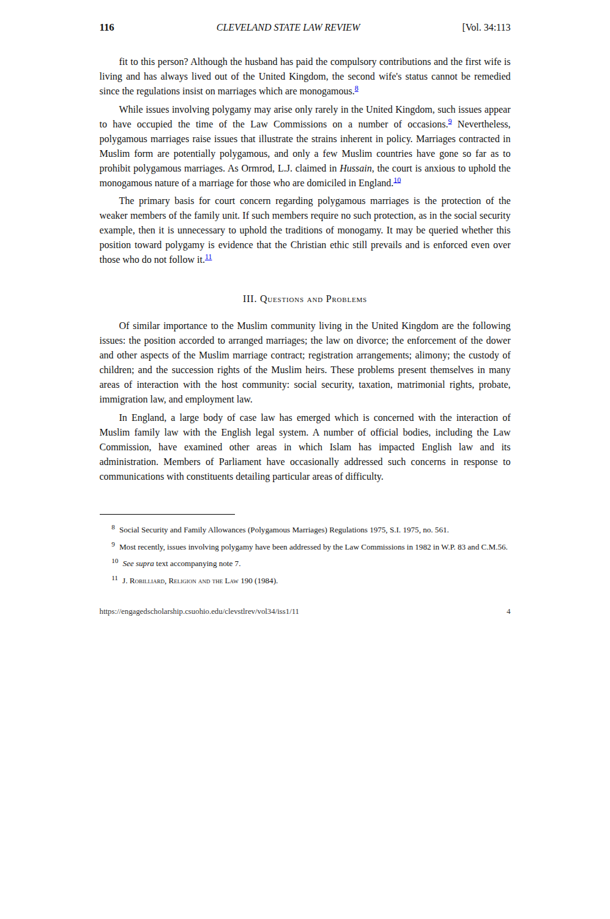116 CLEVELAND STATE LAW REVIEW [Vol. 34:113
fit to this person? Although the husband has paid the compulsory contributions and the first wife is living and has always lived out of the United Kingdom, the second wife's status cannot be remedied since the regulations insist on marriages which are monogamous.8
While issues involving polygamy may arise only rarely in the United Kingdom, such issues appear to have occupied the time of the Law Commissions on a number of occasions.9 Nevertheless, polygamous marriages raise issues that illustrate the strains inherent in policy. Marriages contracted in Muslim form are potentially polygamous, and only a few Muslim countries have gone so far as to prohibit polygamous marriages. As Ormrod, L.J. claimed in Hussain, the court is anxious to uphold the monogamous nature of a marriage for those who are domiciled in England.10
The primary basis for court concern regarding polygamous marriages is the protection of the weaker members of the family unit. If such members require no such protection, as in the social security example, then it is unnecessary to uphold the traditions of monogamy. It may be queried whether this position toward polygamy is evidence that the Christian ethic still prevails and is enforced even over those who do not follow it.11
III. Questions and Problems
Of similar importance to the Muslim community living in the United Kingdom are the following issues: the position accorded to arranged marriages; the law on divorce; the enforcement of the dower and other aspects of the Muslim marriage contract; registration arrangements; alimony; the custody of children; and the succession rights of the Muslim heirs. These problems present themselves in many areas of interaction with the host community: social security, taxation, matrimonial rights, probate, immigration law, and employment law.
In England, a large body of case law has emerged which is concerned with the interaction of Muslim family law with the English legal system. A number of official bodies, including the Law Commission, have examined other areas in which Islam has impacted English law and its administration. Members of Parliament have occasionally addressed such concerns in response to communications with constituents detailing particular areas of difficulty.
8 Social Security and Family Allowances (Polygamous Marriages) Regulations 1975, S.I. 1975, no. 561.
9 Most recently, issues involving polygamy have been addressed by the Law Commissions in 1982 in W.P. 83 and C.M.56.
10 See supra text accompanying note 7.
11 J. Robilliard, Religion and the Law 190 (1984).
https://engagedscholarship.csuohio.edu/clevstlrev/vol34/iss1/11 4